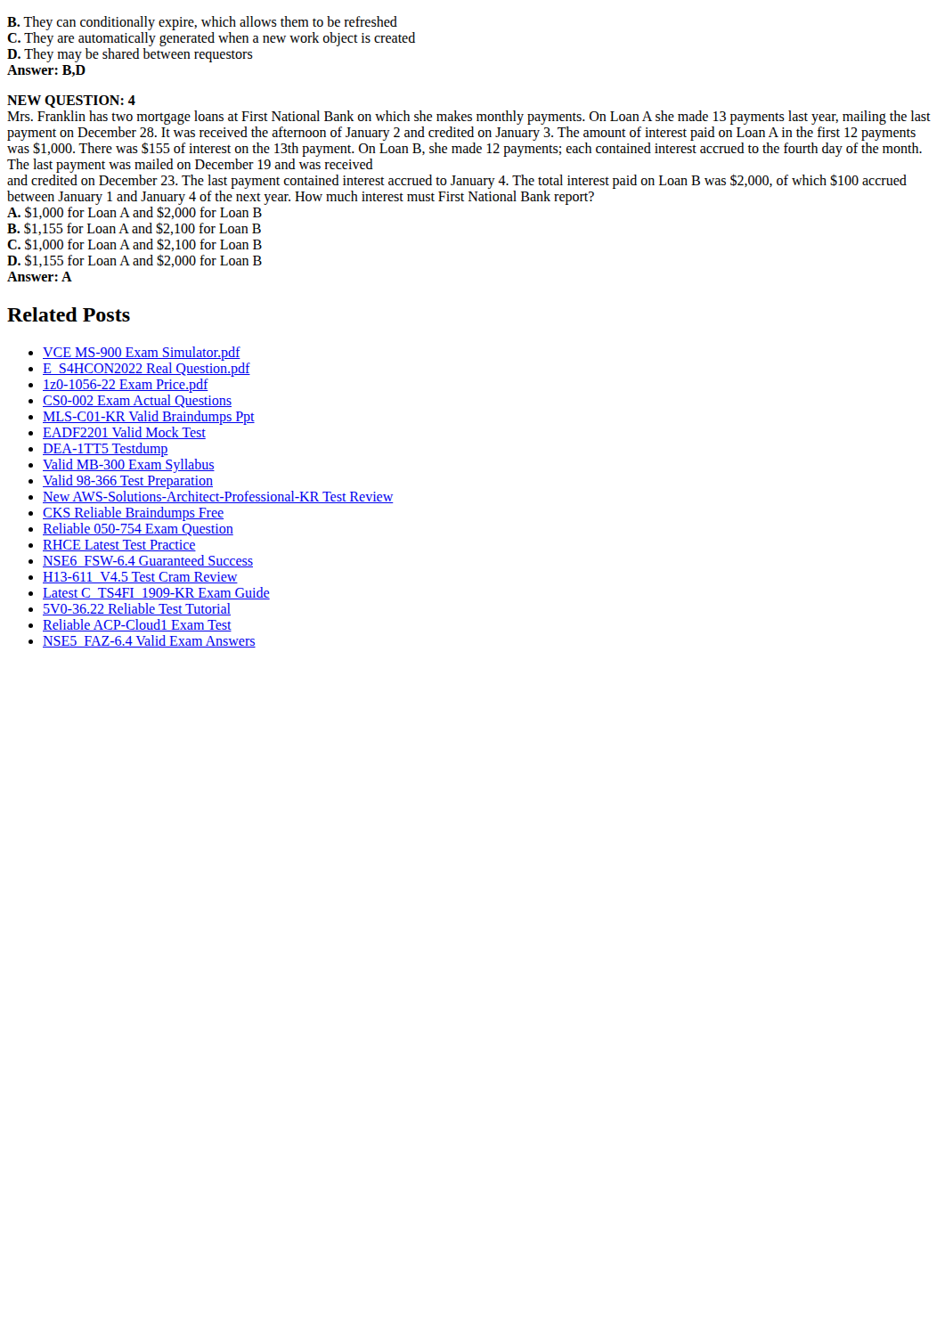B. They can conditionally expire, which allows them to be refreshed
C. They are automatically generated when a new work object is created
D. They may be shared between requestors
Answer: B,D
NEW QUESTION: 4
Mrs. Franklin has two mortgage loans at First National Bank on which she makes monthly payments. On Loan A she made 13 payments last year, mailing the last payment on December 28. It was received the afternoon of January 2 and credited on January 3. The amount of interest paid on Loan A in the first 12 payments was $1,000. There was $155 of interest on the 13th payment. On Loan B, she made 12 payments; each contained interest accrued to the fourth day of the month. The last payment was mailed on December 19 and was received
and credited on December 23. The last payment contained interest accrued to January 4. The total interest paid on Loan B was $2,000, of which $100 accrued between January 1 and January 4 of the next year. How much interest must First National Bank report?
A. $1,000 for Loan A and $2,000 for Loan B
B. $1,155 for Loan A and $2,100 for Loan B
C. $1,000 for Loan A and $2,100 for Loan B
D. $1,155 for Loan A and $2,000 for Loan B
Answer: A
Related Posts
VCE MS-900 Exam Simulator.pdf
E_S4HCON2022 Real Question.pdf
1z0-1056-22 Exam Price.pdf
CS0-002 Exam Actual Questions
MLS-C01-KR Valid Braindumps Ppt
EADF2201 Valid Mock Test
DEA-1TT5 Testdump
Valid MB-300 Exam Syllabus
Valid 98-366 Test Preparation
New AWS-Solutions-Architect-Professional-KR Test Review
CKS Reliable Braindumps Free
Reliable 050-754 Exam Question
RHCE Latest Test Practice
NSE6_FSW-6.4 Guaranteed Success
H13-611_V4.5 Test Cram Review
Latest C_TS4FI_1909-KR Exam Guide
5V0-36.22 Reliable Test Tutorial
Reliable ACP-Cloud1 Exam Test
NSE5_FAZ-6.4 Valid Exam Answers